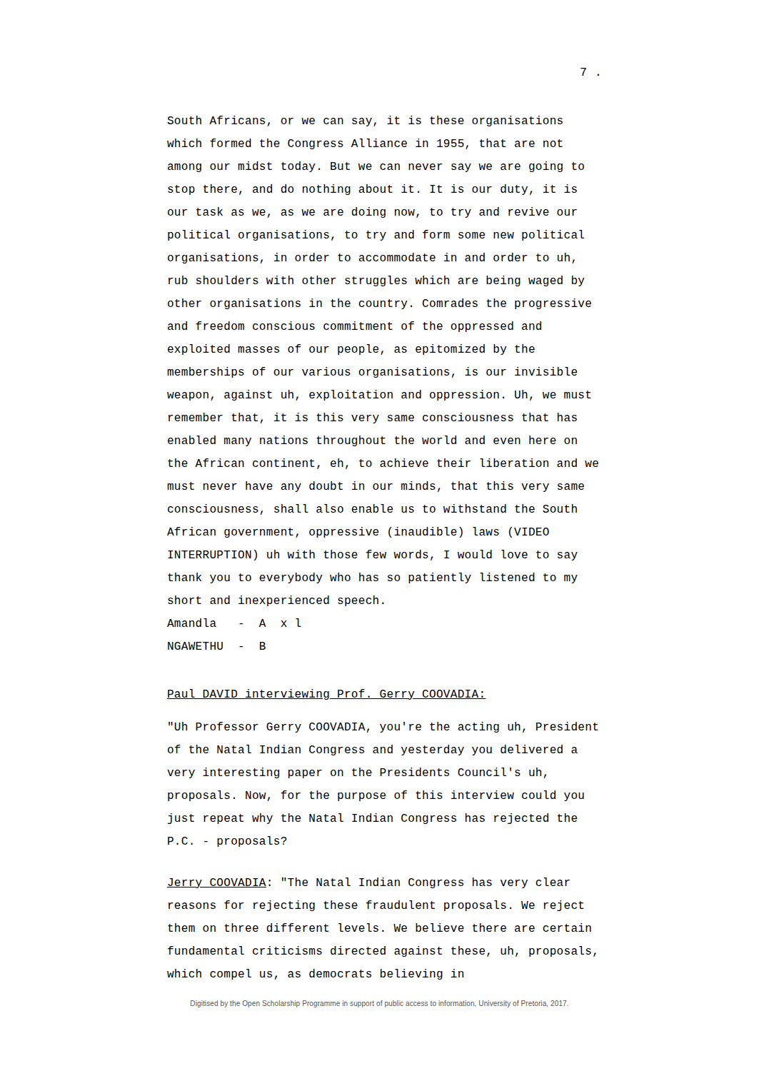7 .
South Africans, or we can say, it is these organisations which formed the Congress Alliance in 1955, that are not among our midst today. But we can never say we are going to stop there, and do nothing about it. It is our duty, it is our task as we, as we are doing now, to try and revive our political organisations, to try and form some new political organisations, in order to accommodate in and order to uh, rub shoulders with other struggles which are being waged by other organisations in the country. Comrades the progressive and freedom conscious commitment of the oppressed and exploited masses of our people, as epitomized by the memberships of our various organisations, is our invisible weapon, against uh, exploitation and oppression. Uh, we must remember that, it is this very same consciousness that has enabled many nations throughout the world and even here on the African continent, eh, to achieve their liberation and we must never have any doubt in our minds, that this very same consciousness, shall also enable us to withstand the South African government, oppressive (inaudible) laws (VIDEO INTERRUPTION) uh with those few words, I would love to say thank you to everybody who has so patiently listened to my short and inexperienced speech.
Amandla - A x l NGAWETHU - B
Paul DAVID interviewing Prof. Gerry COOVADIA:
"Uh Professor Gerry COOVADIA, you're the acting uh, President of the Natal Indian Congress and yesterday you delivered a very interesting paper on the Presidents Council's uh, proposals. Now, for the purpose of this interview could you just repeat why the Natal Indian Congress has rejected the P.C. - proposals?
Jerry COOVADIA: "The Natal Indian Congress has very clear reasons for rejecting these fraudulent proposals. We reject them on three different levels. We believe there are certain fundamental criticisms directed against these, uh, proposals, which compel us, as democrats believing in
Digitised by the Open Scholarship Programme in support of public access to information, University of Pretoria, 2017.